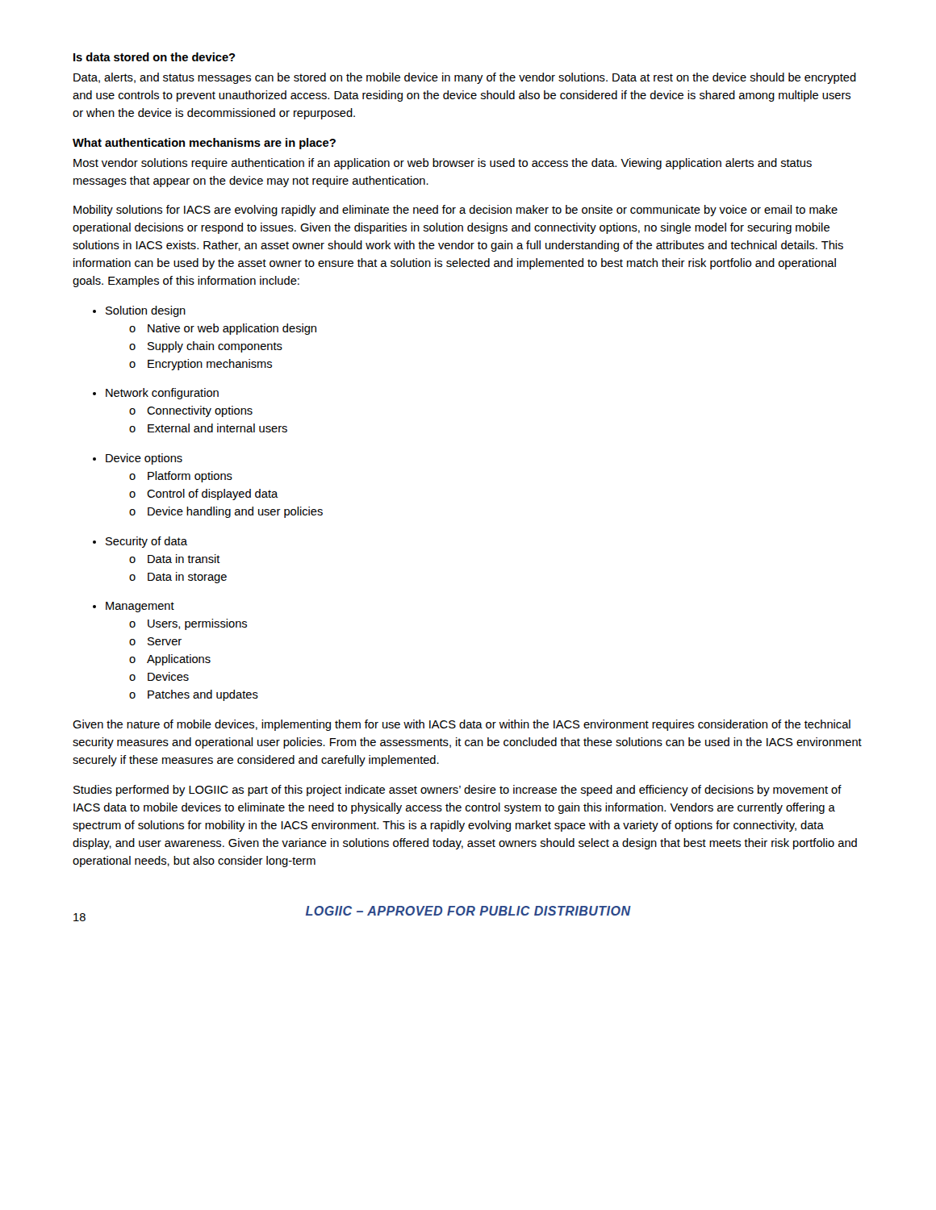Is data stored on the device?
Data, alerts, and status messages can be stored on the mobile device in many of the vendor solutions. Data at rest on the device should be encrypted and use controls to prevent unauthorized access. Data residing on the device should also be considered if the device is shared among multiple users or when the device is decommissioned or repurposed.
What authentication mechanisms are in place?
Most vendor solutions require authentication if an application or web browser is used to access the data. Viewing application alerts and status messages that appear on the device may not require authentication.
Mobility solutions for IACS are evolving rapidly and eliminate the need for a decision maker to be onsite or communicate by voice or email to make operational decisions or respond to issues. Given the disparities in solution designs and connectivity options, no single model for securing mobile solutions in IACS exists. Rather, an asset owner should work with the vendor to gain a full understanding of the attributes and technical details. This information can be used by the asset owner to ensure that a solution is selected and implemented to best match their risk portfolio and operational goals. Examples of this information include:
Solution design
Native or web application design
Supply chain components
Encryption mechanisms
Network configuration
Connectivity options
External and internal users
Device options
Platform options
Control of displayed data
Device handling and user policies
Security of data
Data in transit
Data in storage
Management
Users, permissions
Server
Applications
Devices
Patches and updates
Given the nature of mobile devices, implementing them for use with IACS data or within the IACS environment requires consideration of the technical security measures and operational user policies. From the assessments, it can be concluded that these solutions can be used in the IACS environment securely if these measures are considered and carefully implemented.
Studies performed by LOGIIC as part of this project indicate asset owners’ desire to increase the speed and efficiency of decisions by movement of IACS data to mobile devices to eliminate the need to physically access the control system to gain this information. Vendors are currently offering a spectrum of solutions for mobility in the IACS environment. This is a rapidly evolving market space with a variety of options for connectivity, data display, and user awareness. Given the variance in solutions offered today, asset owners should select a design that best meets their risk portfolio and operational needs, but also consider long-term
18
LOGIIC – APPROVED FOR PUBLIC DISTRIBUTION